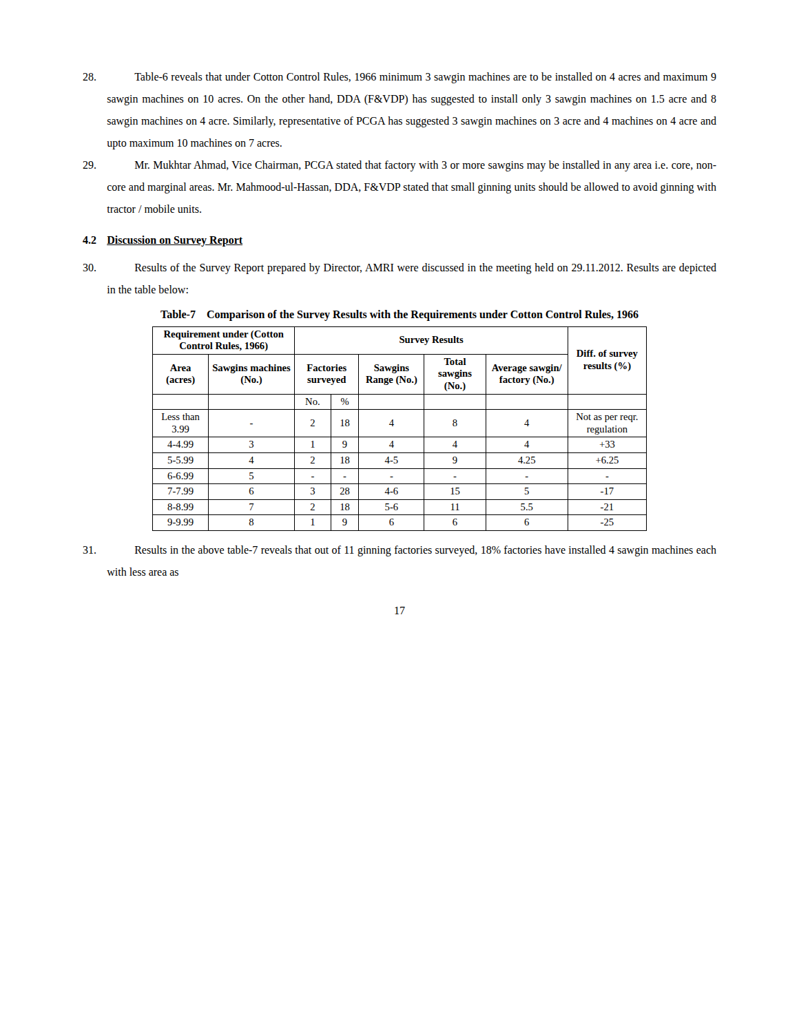28. Table-6 reveals that under Cotton Control Rules, 1966 minimum 3 sawgin machines are to be installed on 4 acres and maximum 9 sawgin machines on 10 acres. On the other hand, DDA (F&VDP) has suggested to install only 3 sawgin machines on 1.5 acre and 8 sawgin machines on 4 acre. Similarly, representative of PCGA has suggested 3 sawgin machines on 3 acre and 4 machines on 4 acre and upto maximum 10 machines on 7 acres.
29. Mr. Mukhtar Ahmad, Vice Chairman, PCGA stated that factory with 3 or more sawgins may be installed in any area i.e. core, non-core and marginal areas. Mr. Mahmood-ul-Hassan, DDA, F&VDP stated that small ginning units should be allowed to avoid ginning with tractor / mobile units.
4.2 Discussion on Survey Report
30. Results of the Survey Report prepared by Director, AMRI were discussed in the meeting held on 29.11.2012. Results are depicted in the table below:
Table-7 Comparison of the Survey Results with the Requirements under Cotton Control Rules, 1966
| Requirement under (Cotton Control Rules, 1966) | Survey Results | Diff. of survey results (%) |
| --- | --- | --- |
| Area (acres) | Sawgins machines (No.) | Factories surveyed | Sawgins Range (No.) | Total sawgins (No.) | Average sawgin/ factory (No.) |
| | | No. | % | | | | |
| Less than 3.99 | - | 2 | 18 | 4 | 8 | 4 | Not as per reqr. regulation |
| 4-4.99 | 3 | 1 | 9 | 4 | 4 | 4 | +33 |
| 5-5.99 | 4 | 2 | 18 | 4-5 | 9 | 4.25 | +6.25 |
| 6-6.99 | 5 | - | - | - | - | - | - |
| 7-7.99 | 6 | 3 | 28 | 4-6 | 15 | 5 | -17 |
| 8-8.99 | 7 | 2 | 18 | 5-6 | 11 | 5.5 | -21 |
| 9-9.99 | 8 | 1 | 9 | 6 | 6 | 6 | -25 |
31. Results in the above table-7 reveals that out of 11 ginning factories surveyed, 18% factories have installed 4 sawgin machines each with less area as
17